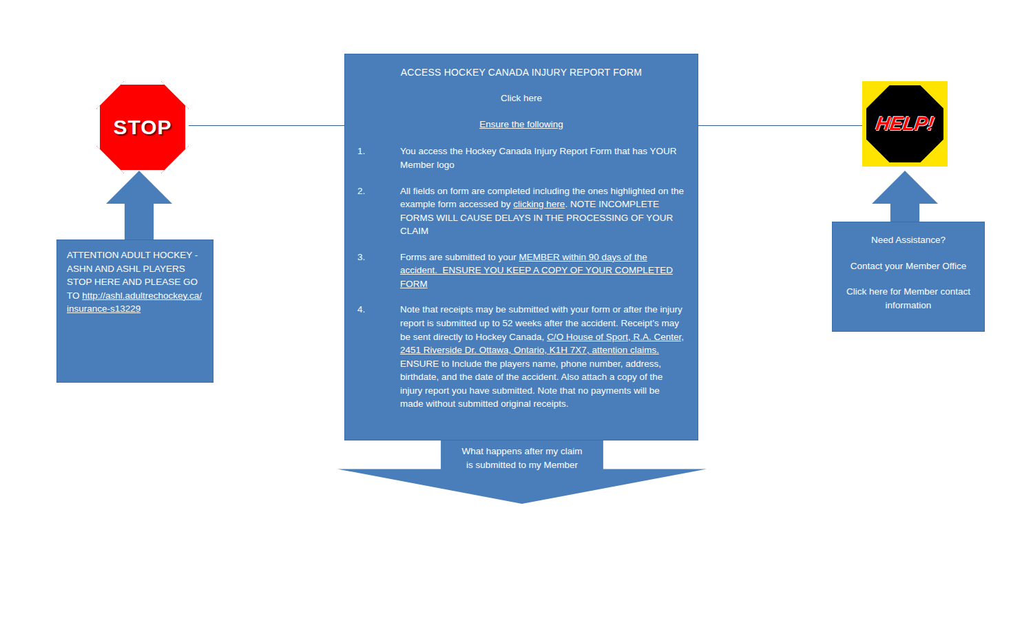STOP
HELP!
ATTENTION ADULT HOCKEY - ASHN AND ASHL PLAYERS STOP HERE AND PLEASE GO TO http://ashl.adultrechockey.ca/insurance-s13229
Need Assistance?
Contact your Member Office
Click here for Member contact information
ACCESS HOCKEY CANADA INJURY REPORT FORM
Click here
Ensure the following
You access the Hockey Canada Injury Report Form that has YOUR Member logo
All fields on form are completed including the ones highlighted on the example form accessed by clicking here. NOTE INCOMPLETE FORMS WILL CAUSE DELAYS IN THE PROCESSING OF YOUR CLAIM
Forms are submitted to your MEMBER within 90 days of the accident. ENSURE YOU KEEP A COPY OF YOUR COMPLETED FORM
Note that receipts may be submitted with your form or after the injury report is submitted up to 52 weeks after the accident. Receipt’s may be sent directly to Hockey Canada, C/O House of Sport, R.A. Center, 2451 Riverside Dr. Ottawa, Ontario, K1H 7X7, attention claims. ENSURE to Include the players name, phone number, address, birthdate, and the date of the accident. Also attach a copy of the injury report you have submitted. Note that no payments will be made without submitted original receipts.
What happens after my claim
is submitted to my Member